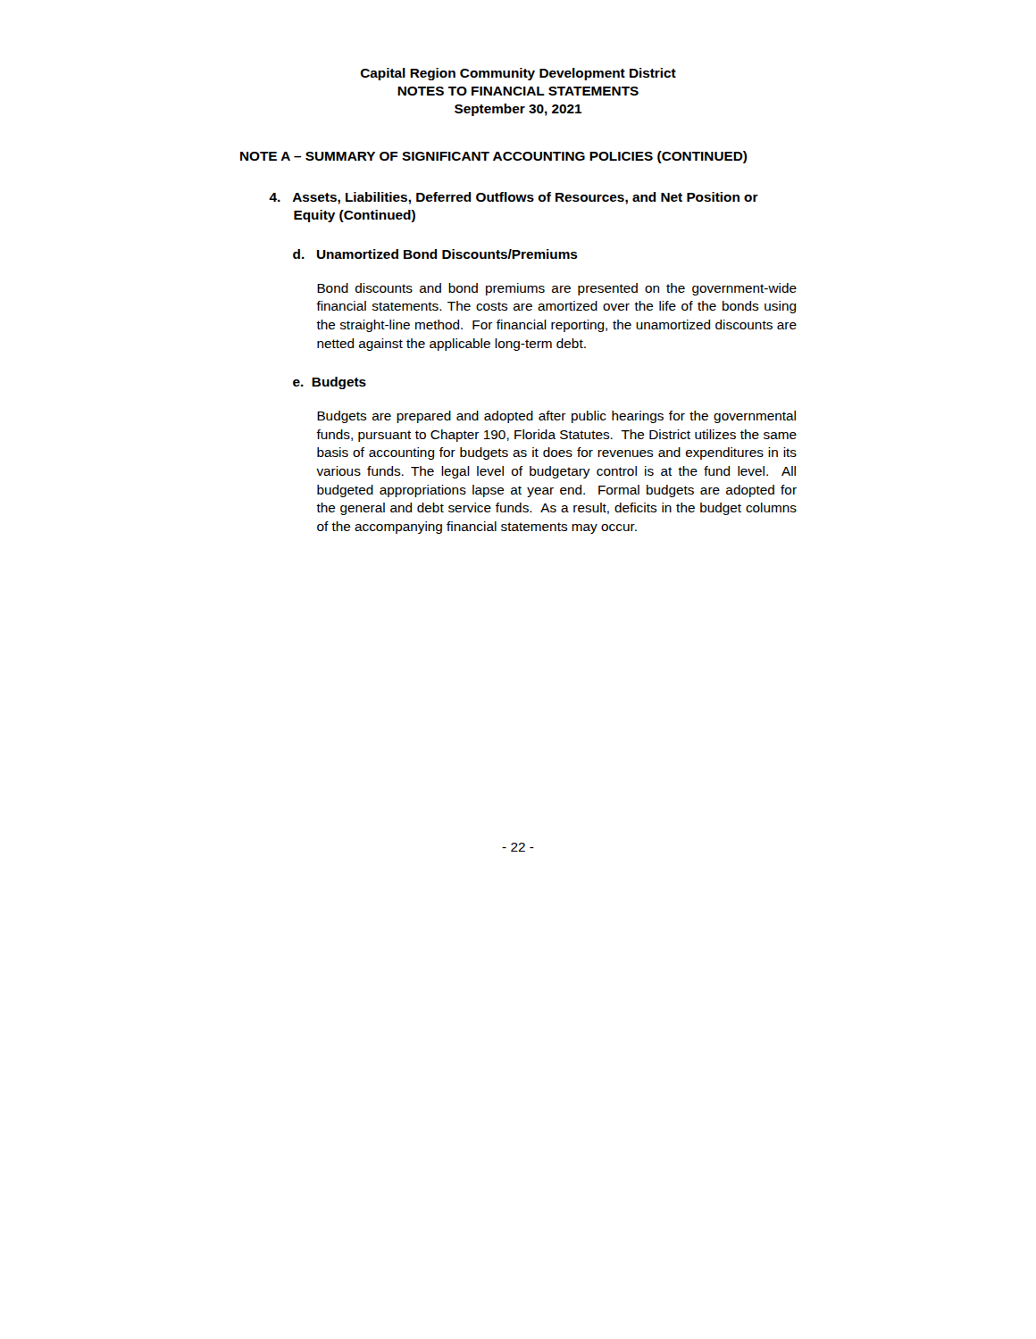Capital Region Community Development District
NOTES TO FINANCIAL STATEMENTS
September 30, 2021
NOTE A – SUMMARY OF SIGNIFICANT ACCOUNTING POLICIES (CONTINUED)
4. Assets, Liabilities, Deferred Outflows of Resources, and Net Position or Equity (Continued)
d. Unamortized Bond Discounts/Premiums
Bond discounts and bond premiums are presented on the government-wide financial statements. The costs are amortized over the life of the bonds using the straight-line method. For financial reporting, the unamortized discounts are netted against the applicable long-term debt.
e. Budgets
Budgets are prepared and adopted after public hearings for the governmental funds, pursuant to Chapter 190, Florida Statutes. The District utilizes the same basis of accounting for budgets as it does for revenues and expenditures in its various funds. The legal level of budgetary control is at the fund level. All budgeted appropriations lapse at year end. Formal budgets are adopted for the general and debt service funds. As a result, deficits in the budget columns of the accompanying financial statements may occur.
- 22 -